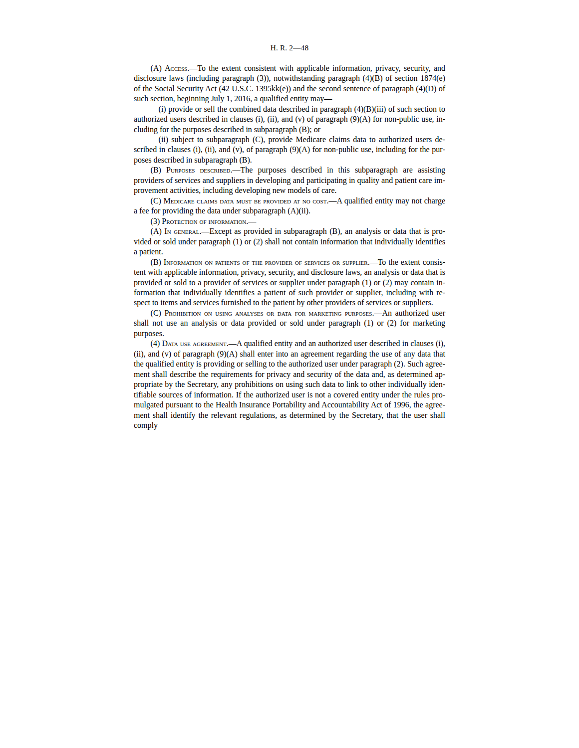H. R. 2—48
(A) Access.—To the extent consistent with applicable information, privacy, security, and disclosure laws (including paragraph (3)), notwithstanding paragraph (4)(B) of section 1874(e) of the Social Security Act (42 U.S.C. 1395kk(e)) and the second sentence of paragraph (4)(D) of such section, beginning July 1, 2016, a qualified entity may—
(i) provide or sell the combined data described in paragraph (4)(B)(iii) of such section to authorized users described in clauses (i), (ii), and (v) of paragraph (9)(A) for non-public use, including for the purposes described in subparagraph (B); or
(ii) subject to subparagraph (C), provide Medicare claims data to authorized users described in clauses (i), (ii), and (v), of paragraph (9)(A) for non-public use, including for the purposes described in subparagraph (B).
(B) Purposes described.—The purposes described in this subparagraph are assisting providers of services and suppliers in developing and participating in quality and patient care improvement activities, including developing new models of care.
(C) Medicare claims data must be provided at no cost.—A qualified entity may not charge a fee for providing the data under subparagraph (A)(ii).
(3) Protection of information.—
(A) In general.—Except as provided in subparagraph (B), an analysis or data that is provided or sold under paragraph (1) or (2) shall not contain information that individually identifies a patient.
(B) Information on patients of the provider of services or supplier.—To the extent consistent with applicable information, privacy, security, and disclosure laws, an analysis or data that is provided or sold to a provider of services or supplier under paragraph (1) or (2) may contain information that individually identifies a patient of such provider or supplier, including with respect to items and services furnished to the patient by other providers of services or suppliers.
(C) Prohibition on using analyses or data for marketing purposes.—An authorized user shall not use an analysis or data provided or sold under paragraph (1) or (2) for marketing purposes.
(4) Data use agreement.—A qualified entity and an authorized user described in clauses (i), (ii), and (v) of paragraph (9)(A) shall enter into an agreement regarding the use of any data that the qualified entity is providing or selling to the authorized user under paragraph (2). Such agreement shall describe the requirements for privacy and security of the data and, as determined appropriate by the Secretary, any prohibitions on using such data to link to other individually identifiable sources of information. If the authorized user is not a covered entity under the rules promulgated pursuant to the Health Insurance Portability and Accountability Act of 1996, the agreement shall identify the relevant regulations, as determined by the Secretary, that the user shall comply